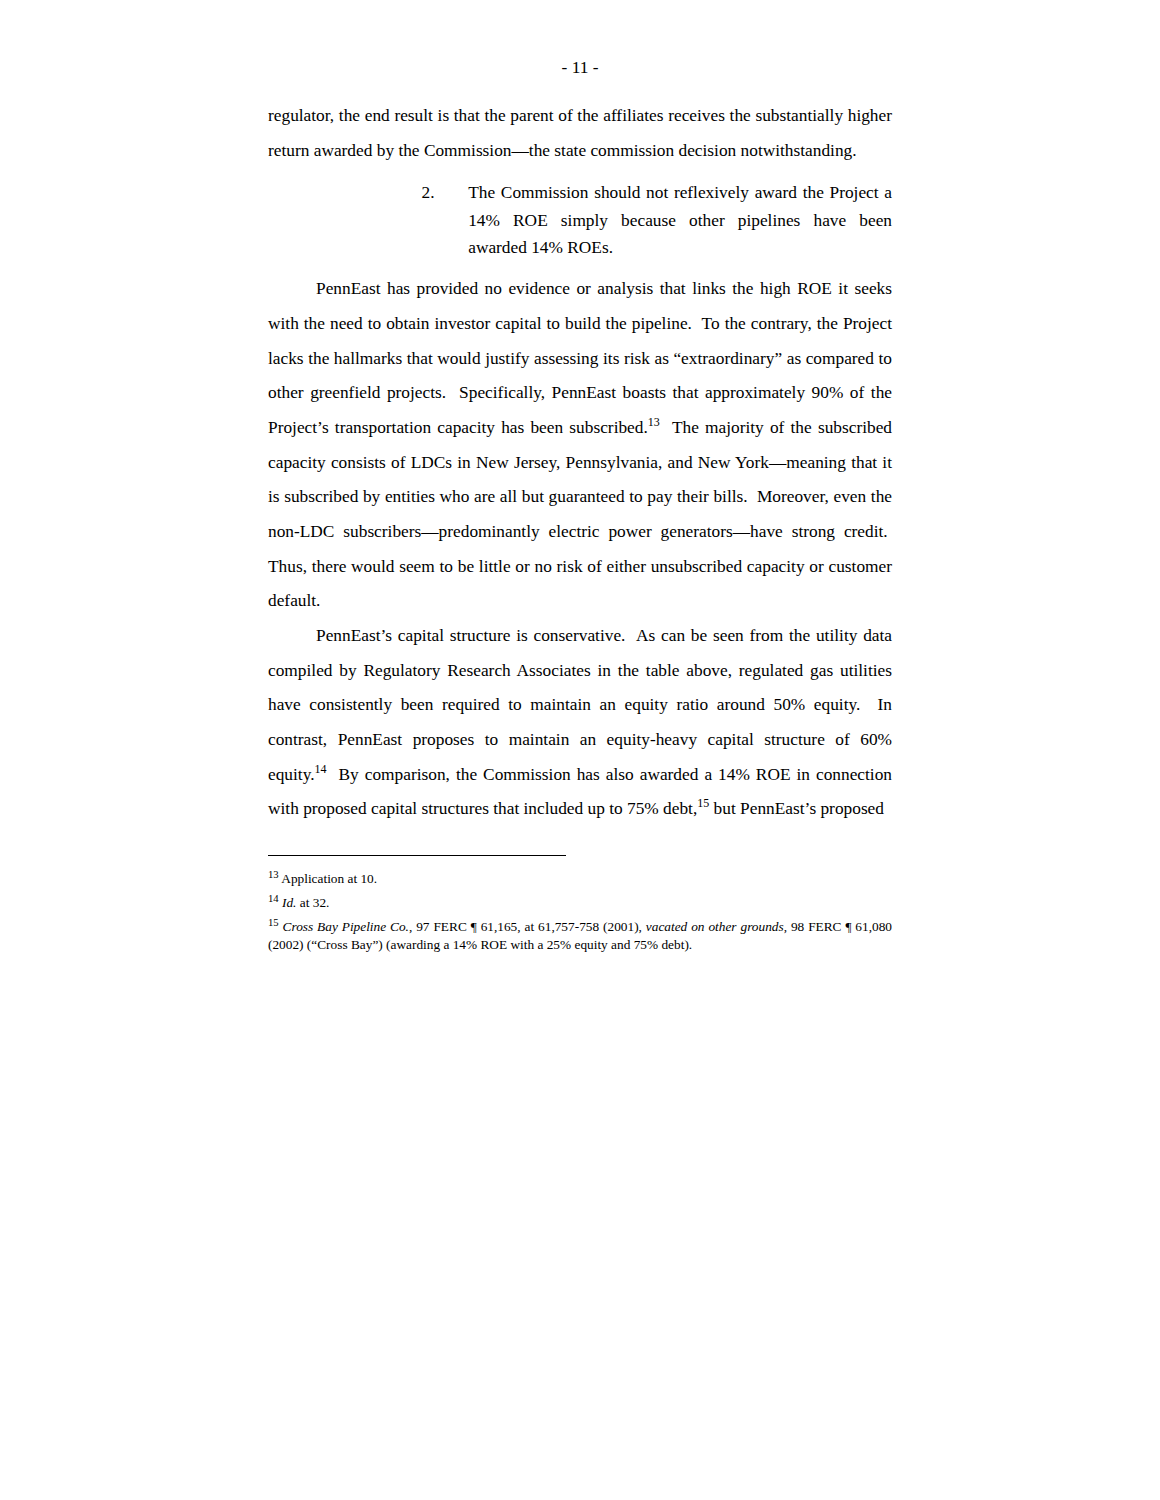- 11 -
regulator, the end result is that the parent of the affiliates receives the substantially higher return awarded by the Commission—the state commission decision notwithstanding.
2.
The Commission should not reflexively award the Project a 14% ROE simply because other pipelines have been awarded 14% ROEs.
PennEast has provided no evidence or analysis that links the high ROE it seeks with the need to obtain investor capital to build the pipeline. To the contrary, the Project lacks the hallmarks that would justify assessing its risk as “extraordinary” as compared to other greenfield projects. Specifically, PennEast boasts that approximately 90% of the Project’s transportation capacity has been subscribed.13 The majority of the subscribed capacity consists of LDCs in New Jersey, Pennsylvania, and New York—meaning that it is subscribed by entities who are all but guaranteed to pay their bills. Moreover, even the non-LDC subscribers—predominantly electric power generators—have strong credit. Thus, there would seem to be little or no risk of either unsubscribed capacity or customer default.
PennEast’s capital structure is conservative. As can be seen from the utility data compiled by Regulatory Research Associates in the table above, regulated gas utilities have consistently been required to maintain an equity ratio around 50% equity. In contrast, PennEast proposes to maintain an equity-heavy capital structure of 60% equity.14 By comparison, the Commission has also awarded a 14% ROE in connection with proposed capital structures that included up to 75% debt,15 but PennEast’s proposed
13 Application at 10.
14 Id. at 32.
15 Cross Bay Pipeline Co., 97 FERC ¶ 61,165, at 61,757-758 (2001), vacated on other grounds, 98 FERC ¶ 61,080 (2002) (“Cross Bay”) (awarding a 14% ROE with a 25% equity and 75% debt).